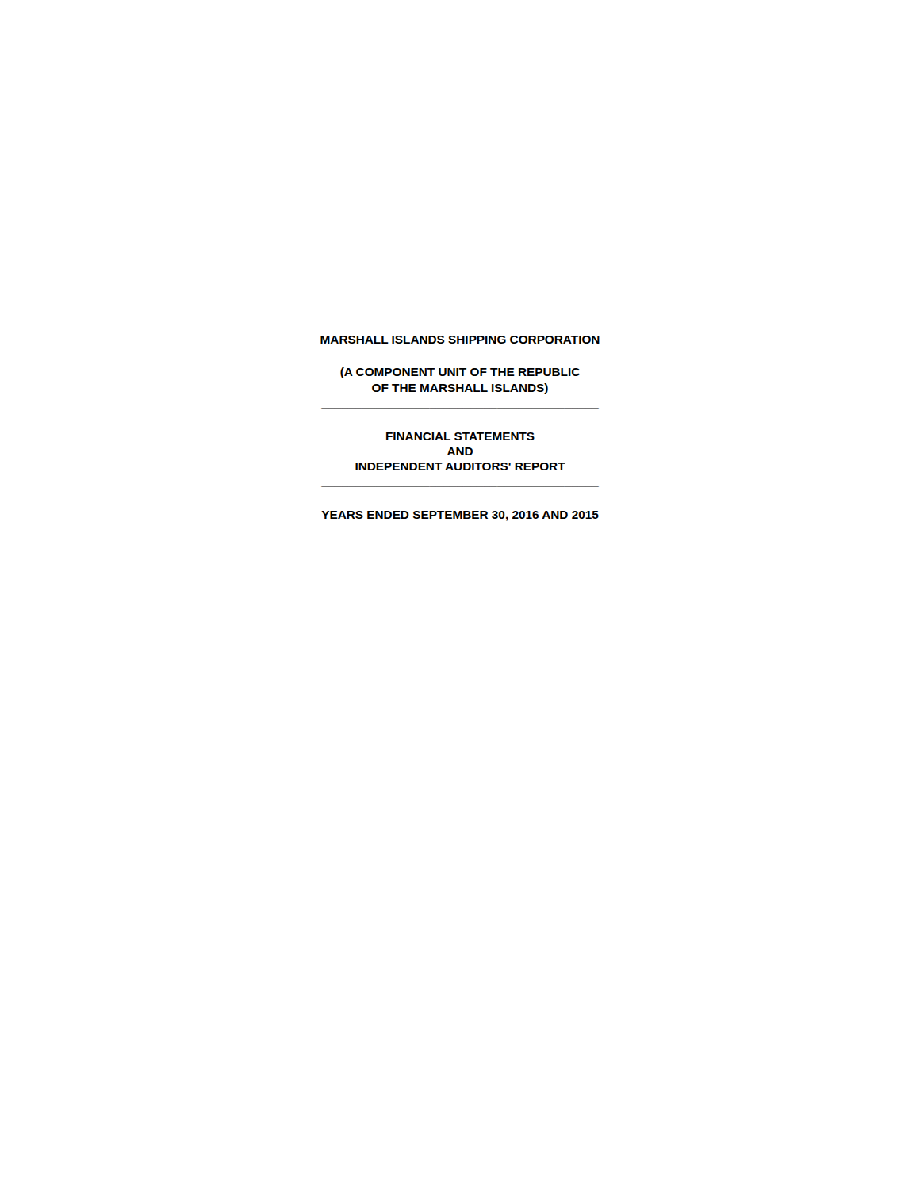MARSHALL ISLANDS SHIPPING CORPORATION
(A COMPONENT UNIT OF THE REPUBLIC
OF THE MARSHALL ISLANDS)
_________________________________________
FINANCIAL STATEMENTS
AND
INDEPENDENT AUDITORS' REPORT
_________________________________________
YEARS ENDED SEPTEMBER 30, 2016 AND 2015